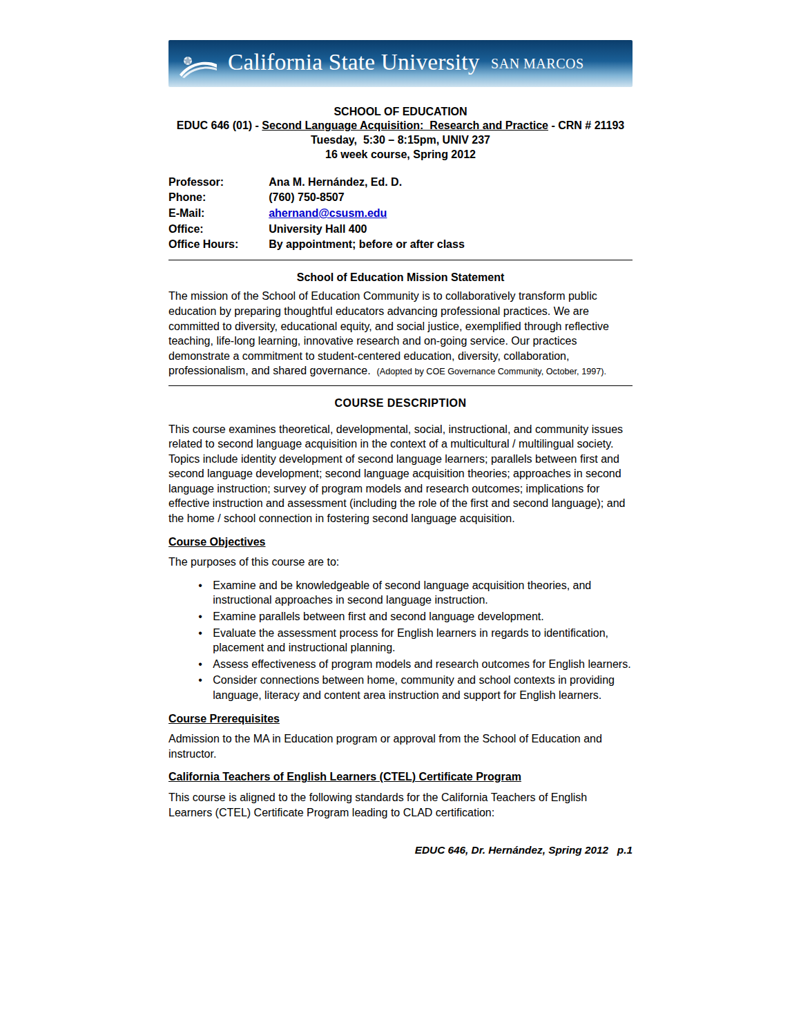California State University SAN MARCOS
SCHOOL OF EDUCATION
EDUC 646 (01) - Second Language Acquisition: Research and Practice - CRN # 21193
Tuesday, 5:30 – 8:15pm, UNIV 237
16 week course, Spring 2012
| Professor: | Ana M. Hernández, Ed. D. |
| Phone: | (760) 750-8507 |
| E-Mail: | ahernand@csusm.edu |
| Office: | University Hall 400 |
| Office Hours: | By appointment; before or after class |
School of Education Mission Statement
The mission of the School of Education Community is to collaboratively transform public education by preparing thoughtful educators advancing professional practices. We are committed to diversity, educational equity, and social justice, exemplified through reflective teaching, life-long learning, innovative research and on-going service. Our practices demonstrate a commitment to student-centered education, diversity, collaboration, professionalism, and shared governance. (Adopted by COE Governance Community, October, 1997).
COURSE DESCRIPTION
This course examines theoretical, developmental, social, instructional, and community issues related to second language acquisition in the context of a multicultural / multilingual society. Topics include identity development of second language learners; parallels between first and second language development; second language acquisition theories; approaches in second language instruction; survey of program models and research outcomes; implications for effective instruction and assessment (including the role of the first and second language); and the home / school connection in fostering second language acquisition.
Course Objectives
The purposes of this course are to:
Examine and be knowledgeable of second language acquisition theories, and instructional approaches in second language instruction.
Examine parallels between first and second language development.
Evaluate the assessment process for English learners in regards to identification, placement and instructional planning.
Assess effectiveness of program models and research outcomes for English learners.
Consider connections between home, community and school contexts in providing language, literacy and content area instruction and support for English learners.
Course Prerequisites
Admission to the MA in Education program or approval from the School of Education and instructor.
California Teachers of English Learners (CTEL) Certificate Program
This course is aligned to the following standards for the California Teachers of English Learners (CTEL) Certificate Program leading to CLAD certification:
EDUC 646, Dr. Hernández, Spring 2012 p.1